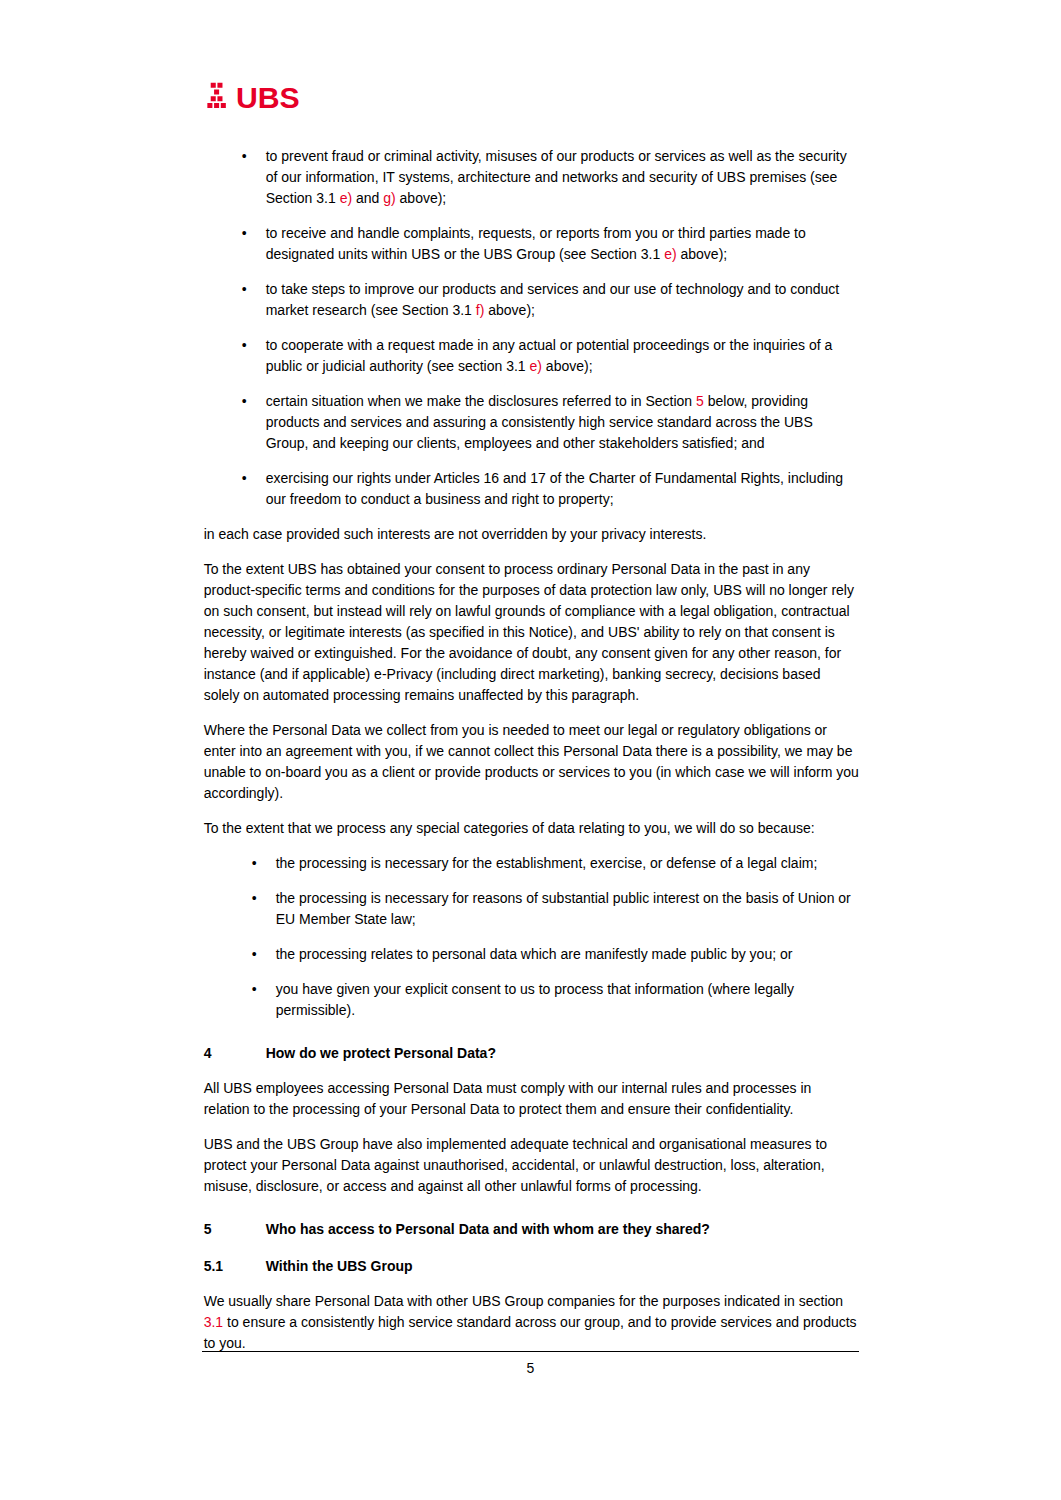UBS
to prevent fraud or criminal activity, misuses of our products or services as well as the security of our information, IT systems, architecture and networks and security of UBS premises (see Section 3.1 e) and g) above);
to receive and handle complaints, requests, or reports from you or third parties made to designated units within UBS or the UBS Group (see Section 3.1 e) above);
to take steps to improve our products and services and our use of technology and to conduct market research (see Section 3.1 f) above);
to cooperate with a request made in any actual or potential proceedings or the inquiries of a public or judicial authority (see section 3.1 e) above);
certain situation when we make the disclosures referred to in Section 5 below, providing products and services and assuring a consistently high service standard across the UBS Group, and keeping our clients, employees and other stakeholders satisfied; and
exercising our rights under Articles 16 and 17 of the Charter of Fundamental Rights, including our freedom to conduct a business and right to property;
in each case provided such interests are not overridden by your privacy interests.
To the extent UBS has obtained your consent to process ordinary Personal Data in the past in any product-specific terms and conditions for the purposes of data protection law only, UBS will no longer rely on such consent, but instead will rely on lawful grounds of compliance with a legal obligation, contractual necessity, or legitimate interests (as specified in this Notice), and UBS' ability to rely on that consent is hereby waived or extinguished. For the avoidance of doubt, any consent given for any other reason, for instance (and if applicable) e-Privacy (including direct marketing), banking secrecy, decisions based solely on automated processing remains unaffected by this paragraph.
Where the Personal Data we collect from you is needed to meet our legal or regulatory obligations or enter into an agreement with you, if we cannot collect this Personal Data there is a possibility, we may be unable to on-board you as a client or provide products or services to you (in which case we will inform you accordingly).
To the extent that we process any special categories of data relating to you, we will do so because:
the processing is necessary for the establishment, exercise, or defense of a legal claim;
the processing is necessary for reasons of substantial public interest on the basis of Union or EU Member State law;
the processing relates to personal data which are manifestly made public by you; or
you have given your explicit consent to us to process that information (where legally permissible).
4 How do we protect Personal Data?
All UBS employees accessing Personal Data must comply with our internal rules and processes in relation to the processing of your Personal Data to protect them and ensure their confidentiality.
UBS and the UBS Group have also implemented adequate technical and organisational measures to protect your Personal Data against unauthorised, accidental, or unlawful destruction, loss, alteration, misuse, disclosure, or access and against all other unlawful forms of processing.
5 Who has access to Personal Data and with whom are they shared?
5.1 Within the UBS Group
We usually share Personal Data with other UBS Group companies for the purposes indicated in section 3.1 to ensure a consistently high service standard across our group, and to provide services and products to you.
5